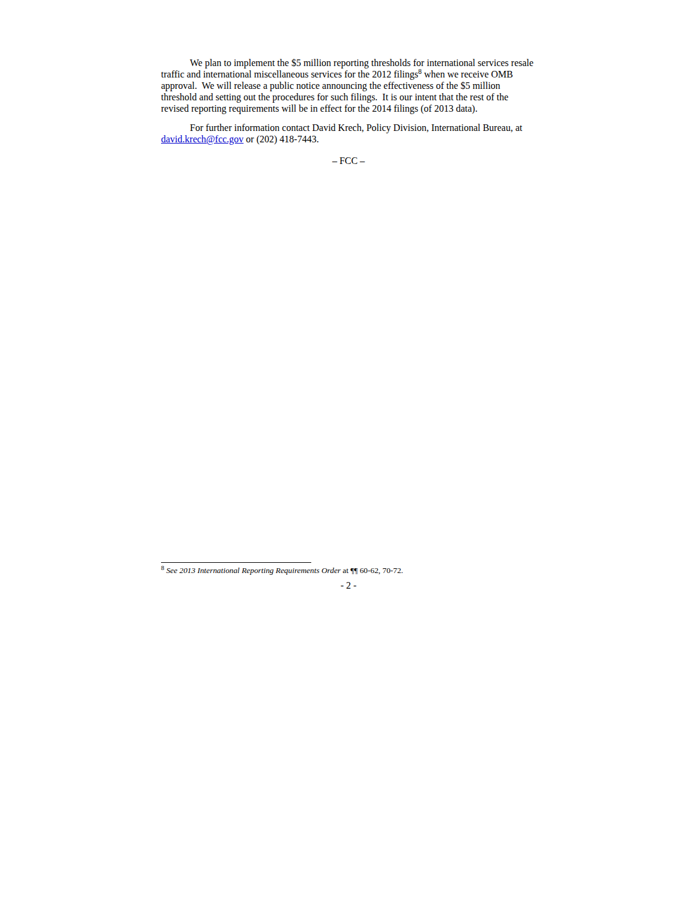We plan to implement the $5 million reporting thresholds for international services resale traffic and international miscellaneous services for the 2012 filings8 when we receive OMB approval. We will release a public notice announcing the effectiveness of the $5 million threshold and setting out the procedures for such filings. It is our intent that the rest of the revised reporting requirements will be in effect for the 2014 filings (of 2013 data).
For further information contact David Krech, Policy Division, International Bureau, at david.krech@fcc.gov or (202) 418-7443.
– FCC –
8 See 2013 International Reporting Requirements Order at ¶¶ 60-62, 70-72.
- 2 -